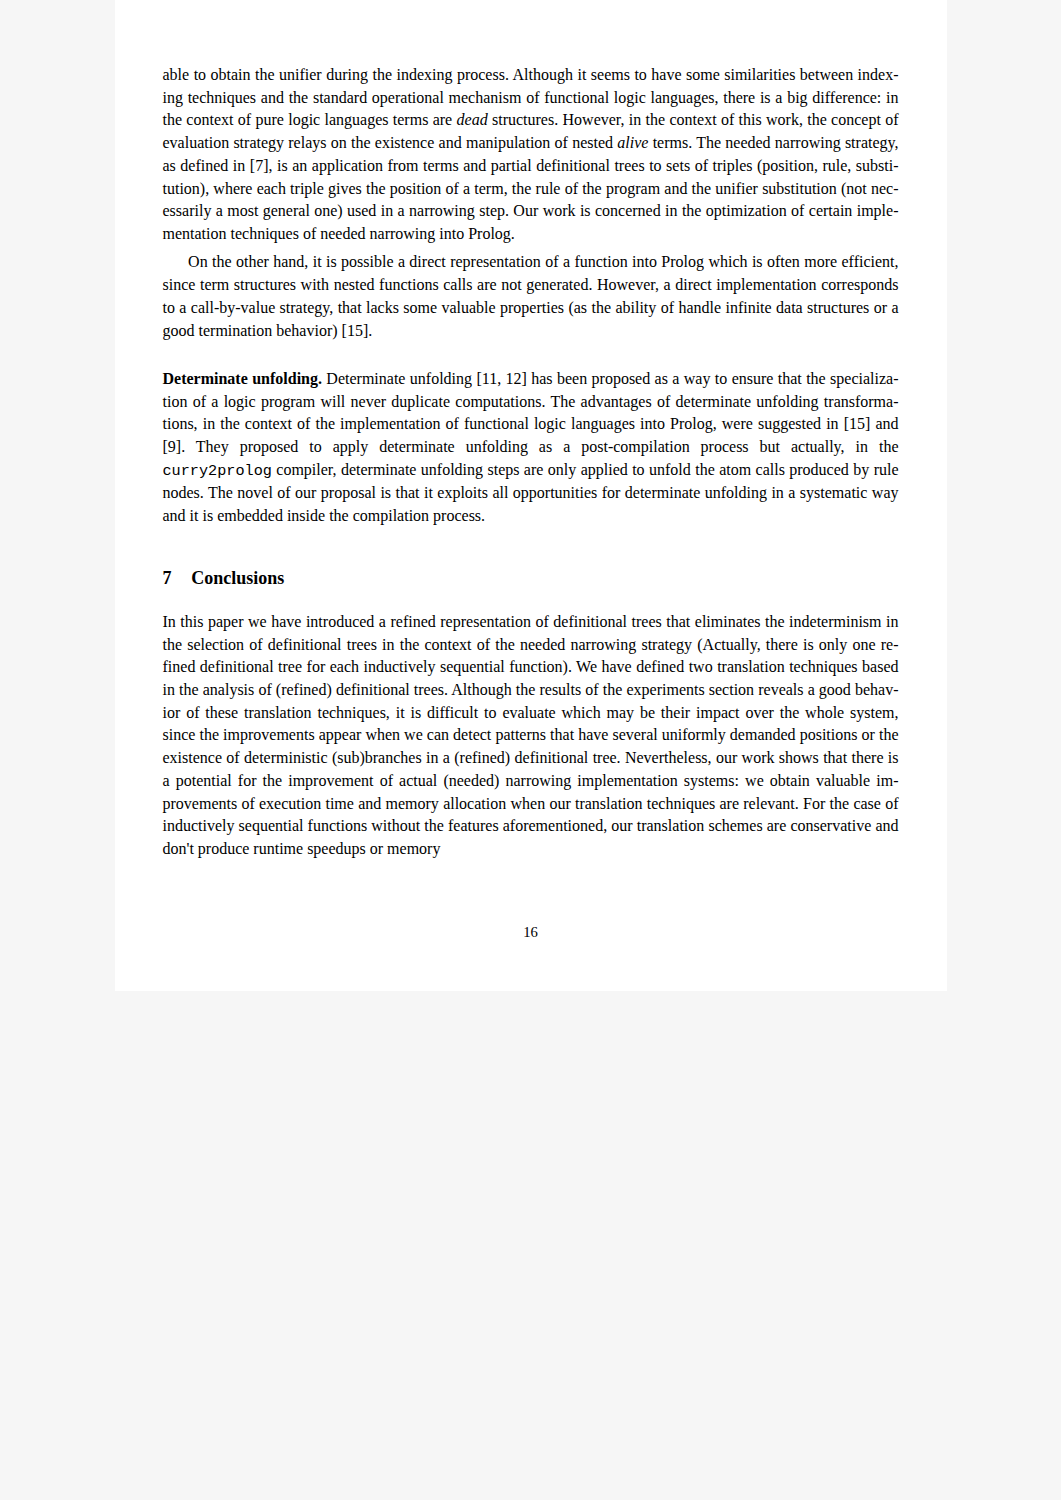able to obtain the unifier during the indexing process. Although it seems to have some similarities between indexing techniques and the standard operational mechanism of functional logic languages, there is a big difference: in the context of pure logic languages terms are dead structures. However, in the context of this work, the concept of evaluation strategy relays on the existence and manipulation of nested alive terms. The needed narrowing strategy, as defined in [7], is an application from terms and partial definitional trees to sets of triples (position, rule, substitution), where each triple gives the position of a term, the rule of the program and the unifier substitution (not necessarily a most general one) used in a narrowing step. Our work is concerned in the optimization of certain implementation techniques of needed narrowing into Prolog.
On the other hand, it is possible a direct representation of a function into Prolog which is often more efficient, since term structures with nested functions calls are not generated. However, a direct implementation corresponds to a call-by-value strategy, that lacks some valuable properties (as the ability of handle infinite data structures or a good termination behavior) [15].
Determinate unfolding. Determinate unfolding [11, 12] has been proposed as a way to ensure that the specialization of a logic program will never duplicate computations. The advantages of determinate unfolding transformations, in the context of the implementation of functional logic languages into Prolog, were suggested in [15] and [9]. They proposed to apply determinate unfolding as a post-compilation process but actually, in the curry2prolog compiler, determinate unfolding steps are only applied to unfold the atom calls produced by rule nodes. The novel of our proposal is that it exploits all opportunities for determinate unfolding in a systematic way and it is embedded inside the compilation process.
7 Conclusions
In this paper we have introduced a refined representation of definitional trees that eliminates the indeterminism in the selection of definitional trees in the context of the needed narrowing strategy (Actually, there is only one refined definitional tree for each inductively sequential function). We have defined two translation techniques based in the analysis of (refined) definitional trees. Although the results of the experiments section reveals a good behavior of these translation techniques, it is difficult to evaluate which may be their impact over the whole system, since the improvements appear when we can detect patterns that have several uniformly demanded positions or the existence of deterministic (sub)branches in a (refined) definitional tree. Nevertheless, our work shows that there is a potential for the improvement of actual (needed) narrowing implementation systems: we obtain valuable improvements of execution time and memory allocation when our translation techniques are relevant. For the case of inductively sequential functions without the features aforementioned, our translation schemes are conservative and don't produce runtime speedups or memory
16